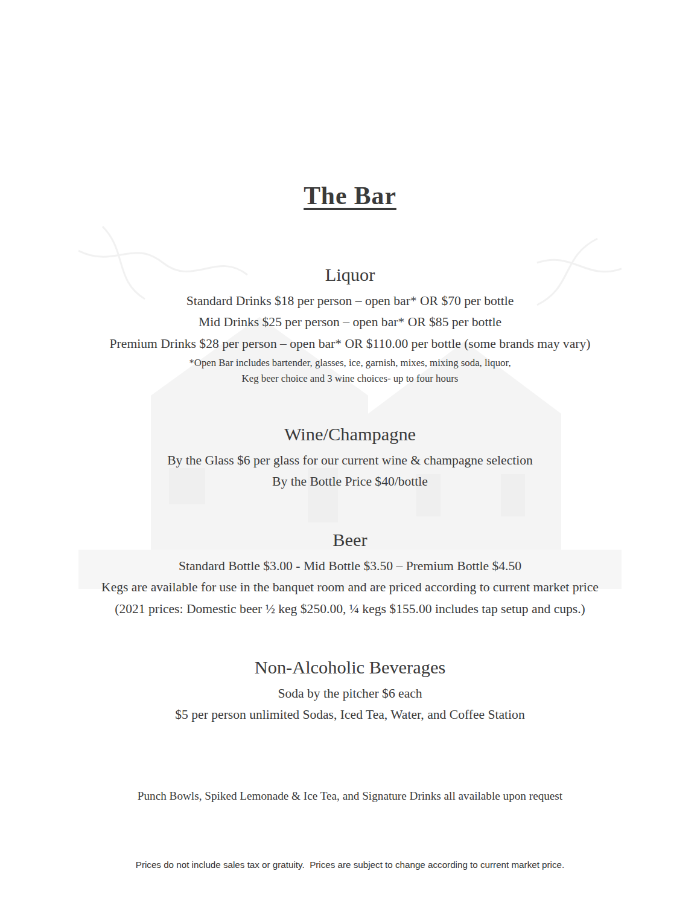The Bar
Liquor
Standard Drinks $18 per person – open bar* OR $70 per bottle
Mid Drinks $25 per person – open bar* OR $85 per bottle
Premium Drinks $28 per person – open bar* OR $110.00 per bottle (some brands may vary)
*Open Bar includes bartender, glasses, ice, garnish, mixes, mixing soda, liquor,
Keg beer choice and 3 wine choices- up to four hours
Wine/Champagne
By the Glass $6 per glass for our current wine & champagne selection
By the Bottle Price $40/bottle
Beer
Standard Bottle $3.00 - Mid Bottle $3.50 – Premium Bottle $4.50
Kegs are available for use in the banquet room and are priced according to current market price
(2021 prices: Domestic beer ½ keg $250.00, ¼ kegs $155.00 includes tap setup and cups.)
Non-Alcoholic Beverages
Soda by the pitcher $6 each
$5 per person unlimited Sodas, Iced Tea, Water, and Coffee Station
Punch Bowls, Spiked Lemonade & Ice Tea, and Signature Drinks all available upon request
Prices do not include sales tax or gratuity. Prices are subject to change according to current market price.